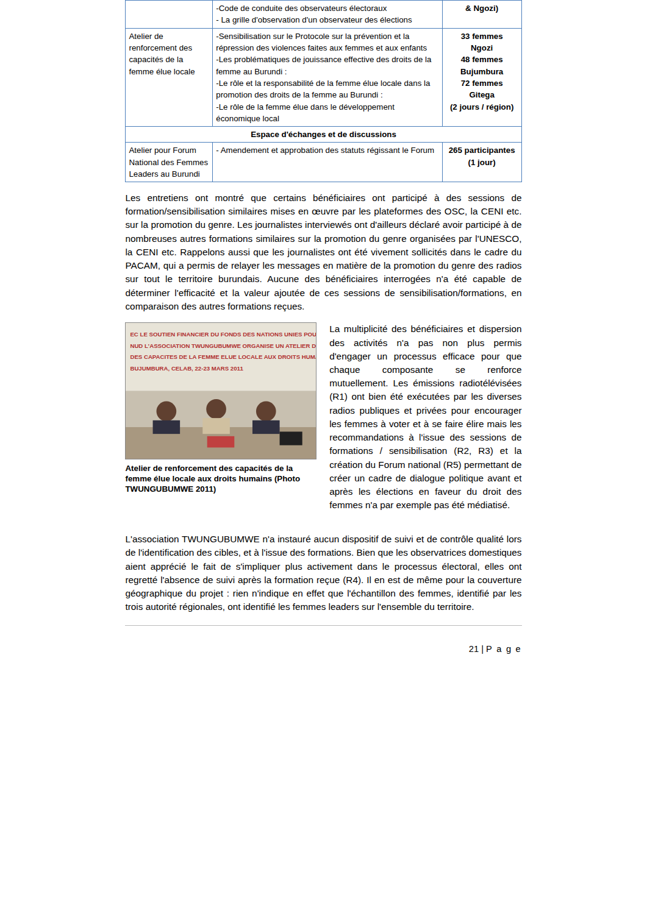| | -Code de conduite des observateurs électoraux - La grille d'observation d'un observateur des élections | & Ngozi) |
| Atelier de renforcement des capacités de la femme élue locale | -Sensibilisation sur le Protocole sur la prévention et la répression des violences faites aux femmes et aux enfants -Les problématiques de jouissance effective des droits de la femme au Burundi : -Le rôle et la responsabilité de la femme élue locale dans la promotion des droits de la femme au Burundi : -Le rôle de la femme élue dans le développement économique local | 33 femmes Ngozi 48 femmes Bujumbura 72 femmes Gitega (2 jours / région) |
| Espace d'échanges et de discussions |
| Atelier pour Forum National des Femmes Leaders au Burundi | - Amendement et approbation des statuts régissant le Forum | 265 participantes (1 jour) |
Les entretiens ont montré que certains bénéficiaires ont participé à des sessions de formation/sensibilisation similaires mises en œuvre par les plateformes des OSC, la CENI etc. sur la promotion du genre. Les journalistes interviewés ont d'ailleurs déclaré avoir participé à de nombreuses autres formations similaires sur la promotion du genre organisées par l'UNESCO, la CENI etc. Rappelons aussi que les journalistes ont été vivement sollicités dans le cadre du PACAM, qui a permis de relayer les messages en matière de la promotion du genre des radios sur tout le territoire burundais. Aucune des bénéficiaires interrogées n'a été capable de déterminer l'efficacité et la valeur ajoutée de ces sessions de sensibilisation/formations, en comparaison des autres formations reçues.
Atelier de renforcement des capacités de la femme élue locale aux droits humains (Photo TWUNGUBUMWE 2011)
La multiplicité des bénéficiaires et dispersion des activités n'a pas non plus permis d'engager un processus efficace pour que chaque composante se renforce mutuellement. Les émissions radiotélévisées (R1) ont bien été exécutées par les diverses radios publiques et privées pour encourager les femmes à voter et à se faire élire mais les recommandations à l'issue des sessions de formations / sensibilisation (R2, R3) et la création du Forum national (R5) permettant de créer un cadre de dialogue politique avant et après les élections en faveur du droit des femmes n'a par exemple pas été médiatisé.
L'association TWUNGUBUMWE n'a instauré aucun dispositif de suivi et de contrôle qualité lors de l'identification des cibles, et à l'issue des formations. Bien que les observatrices domestiques aient apprécié le fait de s'impliquer plus activement dans le processus électoral, elles ont regretté l'absence de suivi après la formation reçue (R4). Il en est de même pour la couverture géographique du projet : rien n'indique en effet que l'échantillon des femmes, identifié par les trois autorité régionales, ont identifié les femmes leaders sur l'ensemble du territoire.
21 | P a g e